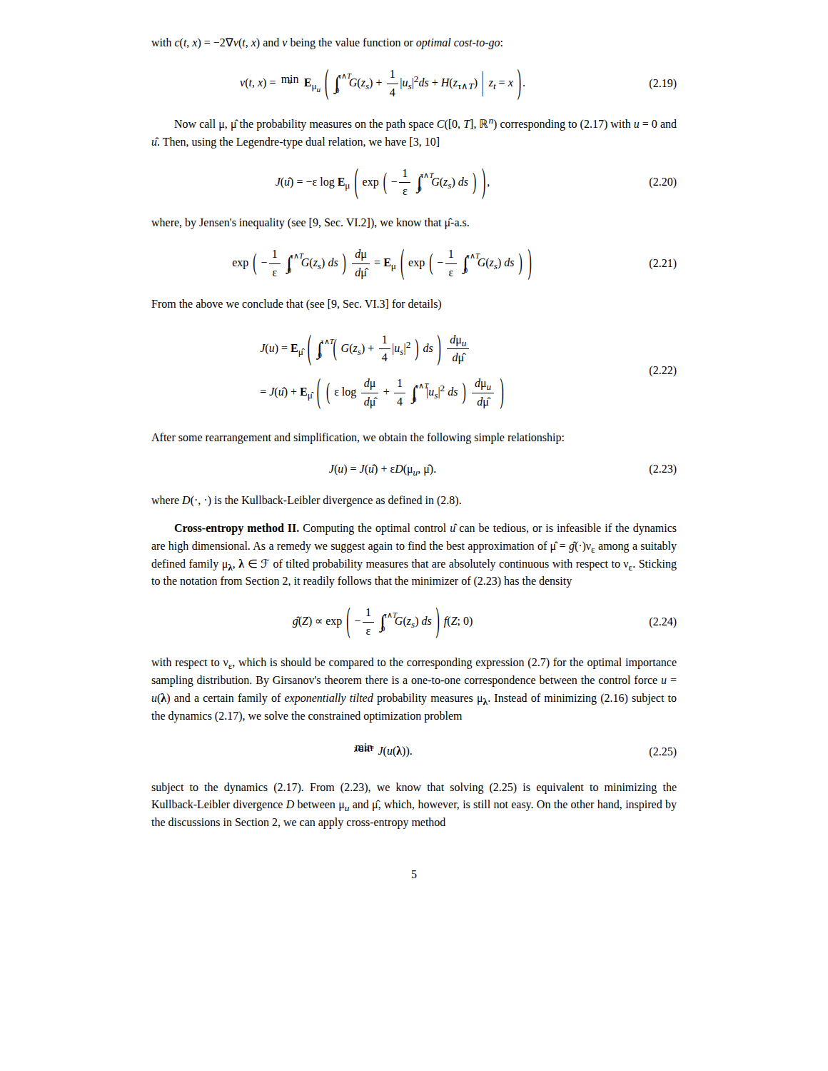with c(t, x) = −2∇v(t, x) and v being the value function or optimal cost-to-go:
v(t, x) = minu Eμu ( ∫τ∧T 0 G(zs) + 14|us|2ds + H(zτ∧T) | zt = x ).
(2.19)
Now call μ, μ̂ the probability measures on the path space C([0, T], ℝn) corresponding to (2.17) with u = 0 and û. Then, using the Legendre-type dual relation, we have [3, 10]
J(û) = −ε log Eμ ( exp ( −1 ε ∫τ∧T 0 G(zs) ds ) ),
(2.20)
where, by Jensen's inequality (see [9, Sec. VI.2]), we know that μ̂-a.s.
exp ( −1 ε ∫τ∧T 0 G(zs) ds ) dμ dμ̂ = Eμ ( exp ( −1 ε ∫τ∧T 0 G(zs) ds ) )
(2.21)
From the above we conclude that (see [9, Sec. VI.3] for details)
J(u) = Eμ̂ ( ∫τ∧T 0 ( G(zs) + 14|us|2 ) ds ) dμu dμ̂
= J(û) + Eμ̂ ( ( ε log dμ dμ̂ + 14 ∫τ∧T 0 |us|2 ds ) dμu dμ̂ )
(2.22)
After some rearrangement and simplification, we obtain the following simple relationship:
J(u) = J(û) + εD(μu, μ̂).
(2.23)
where D(·, ·) is the Kullback-Leibler divergence as defined in (2.8).
Cross-entropy method II. Computing the optimal control û can be tedious, or is infeasible if the dynamics are high dimensional. As a remedy we suggest again to find the best approximation of μ̂ = ĝ(·)νε among a suitably defined family μλ, λ ∈ ℱ of tilted probability measures that are absolutely continuous with respect to νε. Sticking to the notation from Section 2, it readily follows that the minimizer of (2.23) has the density
ĝ(Z) ∝ exp ( −1 ε ∫τ∧T 0 G(zs) ds ) f(Z; 0)
(2.24)
with respect to νε, which is should be compared to the corresponding expression (2.7) for the optimal importance sampling distribution. By Girsanov's theorem there is a one-to-one correspondence between the control force u = u(λ) and a certain family of exponentially tilted probability measures μλ. Instead of minimizing (2.16) subject to the dynamics (2.17), we solve the constrained optimization problem
minλ∈ℝm J(u(λ)).
(2.25)
subject to the dynamics (2.17). From (2.23), we know that solving (2.25) is equivalent to minimizing the Kullback-Leibler divergence D between μu and μ̂, which, however, is still not easy. On the other hand, inspired by the discussions in Section 2, we can apply cross-entropy method
5